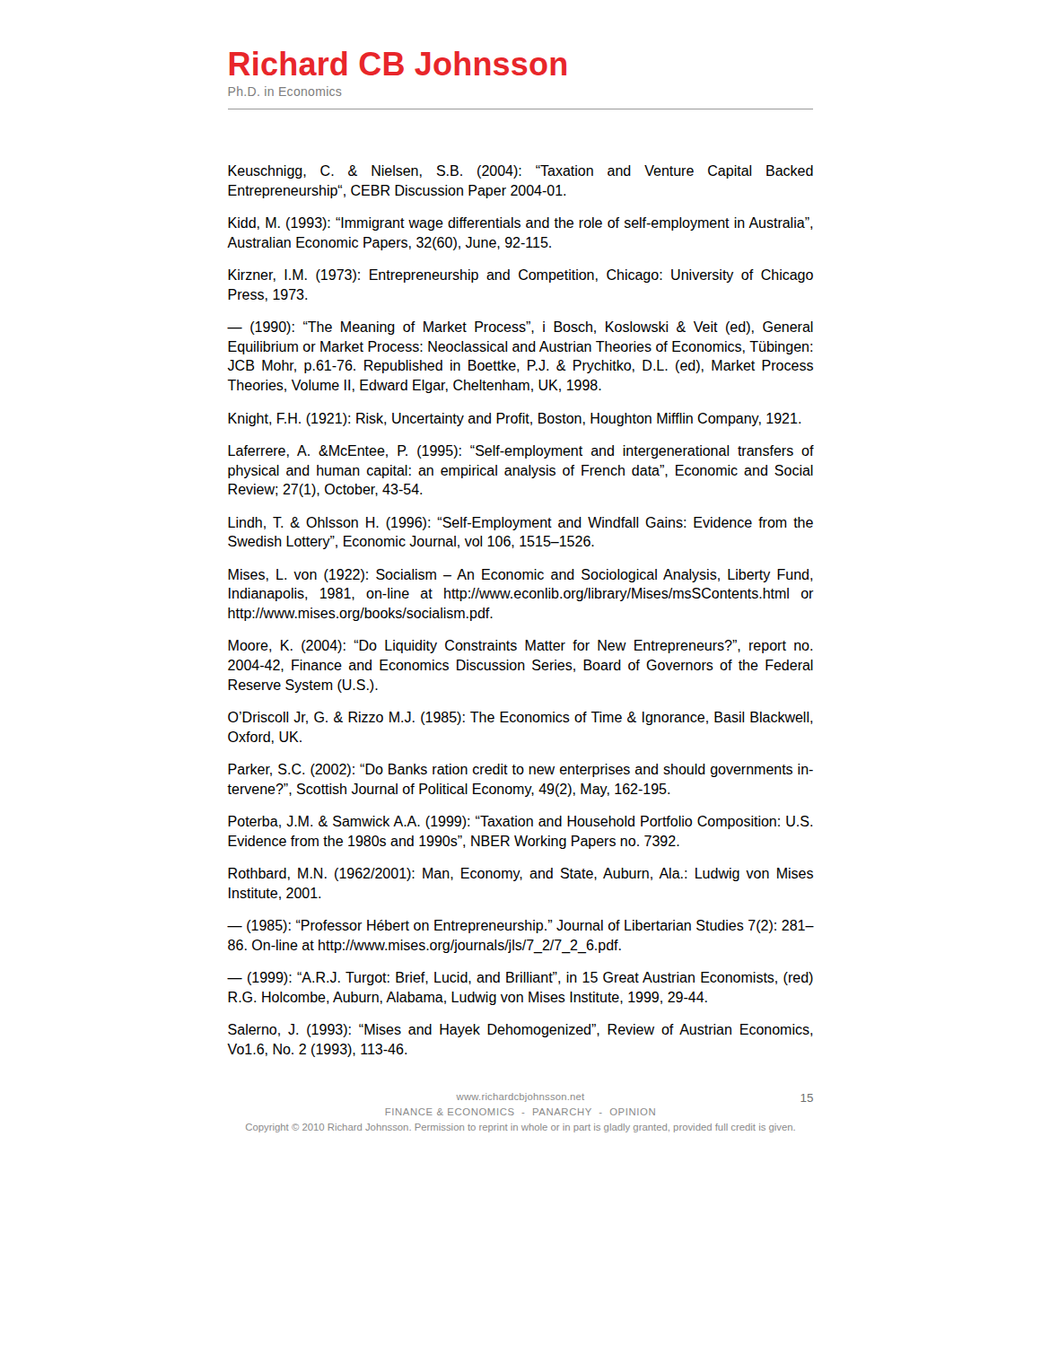Richard CB Johnsson
Ph.D. in Economics
Keuschnigg, C. & Nielsen, S.B. (2004): “Taxation and Venture Capital Backed Entrepreneurship“, CEBR Discussion Paper 2004-01.
Kidd, M. (1993): “Immigrant wage differentials and the role of self-employment in Australia”, Australian Economic Papers, 32(60), June, 92-115.
Kirzner, I.M. (1973): Entrepreneurship and Competition, Chicago: University of Chicago Press, 1973.
— (1990): “The Meaning of Market Process”, i Bosch, Koslowski & Veit (ed), General Equilibrium or Market Process: Neoclassical and Austrian Theories of Economics, Tübingen: JCB Mohr, p.61-76. Republished in Boettke, P.J. & Prychitko, D.L. (ed), Market Process Theories, Volume II, Edward Elgar, Cheltenham, UK, 1998.
Knight, F.H. (1921): Risk, Uncertainty and Profit, Boston, Houghton Mifflin Company, 1921.
Laferrere, A. &McEntee, P. (1995): “Self-employment and intergenerational transfers of physical and human capital: an empirical analysis of French data”, Economic and Social Review; 27(1), October, 43-54.
Lindh, T. & Ohlsson H. (1996): “Self-Employment and Windfall Gains: Evidence from the Swedish Lottery”, Economic Journal, vol 106, 1515–1526.
Mises, L. von (1922): Socialism – An Economic and Sociological Analysis, Liberty Fund, Indianapolis, 1981, on-line at http://www.econlib.org/library/Mises/msSContents.html or http://www.mises.org/books/socialism.pdf.
Moore, K. (2004): “Do Liquidity Constraints Matter for New Entrepreneurs?”, report no. 2004-42, Finance and Economics Discussion Series, Board of Governors of the Federal Reserve System (U.S.).
O’Driscoll Jr, G. & Rizzo M.J. (1985): The Economics of Time & Ignorance, Basil Blackwell, Oxford, UK.
Parker, S.C. (2002): “Do Banks ration credit to new enterprises and should governments intervene?”, Scottish Journal of Political Economy, 49(2), May, 162-195.
Poterba, J.M. & Samwick A.A. (1999): “Taxation and Household Portfolio Composition: U.S. Evidence from the 1980s and 1990s”, NBER Working Papers no. 7392.
Rothbard, M.N. (1962/2001): Man, Economy, and State, Auburn, Ala.: Ludwig von Mises Institute, 2001.
— (1985): “Professor Hébert on Entrepreneurship.” Journal of Libertarian Studies 7(2): 281–86. On-line at http://www.mises.org/journals/jls/7_2/7_2_6.pdf.
— (1999): “A.R.J. Turgot: Brief, Lucid, and Brilliant”, in 15 Great Austrian Economists, (red) R.G. Holcombe, Auburn, Alabama, Ludwig von Mises Institute, 1999, 29-44.
Salerno, J. (1993): “Mises and Hayek Dehomogenized”, Review of Austrian Economics, Vo1.6, No. 2 (1993), 113-46.
15
www.richardcbjohnsson.net
FINANCE & ECONOMICS - PANARCHY - OPINION
Copyright © 2010 Richard Johnsson. Permission to reprint in whole or in part is gladly granted, provided full credit is given.